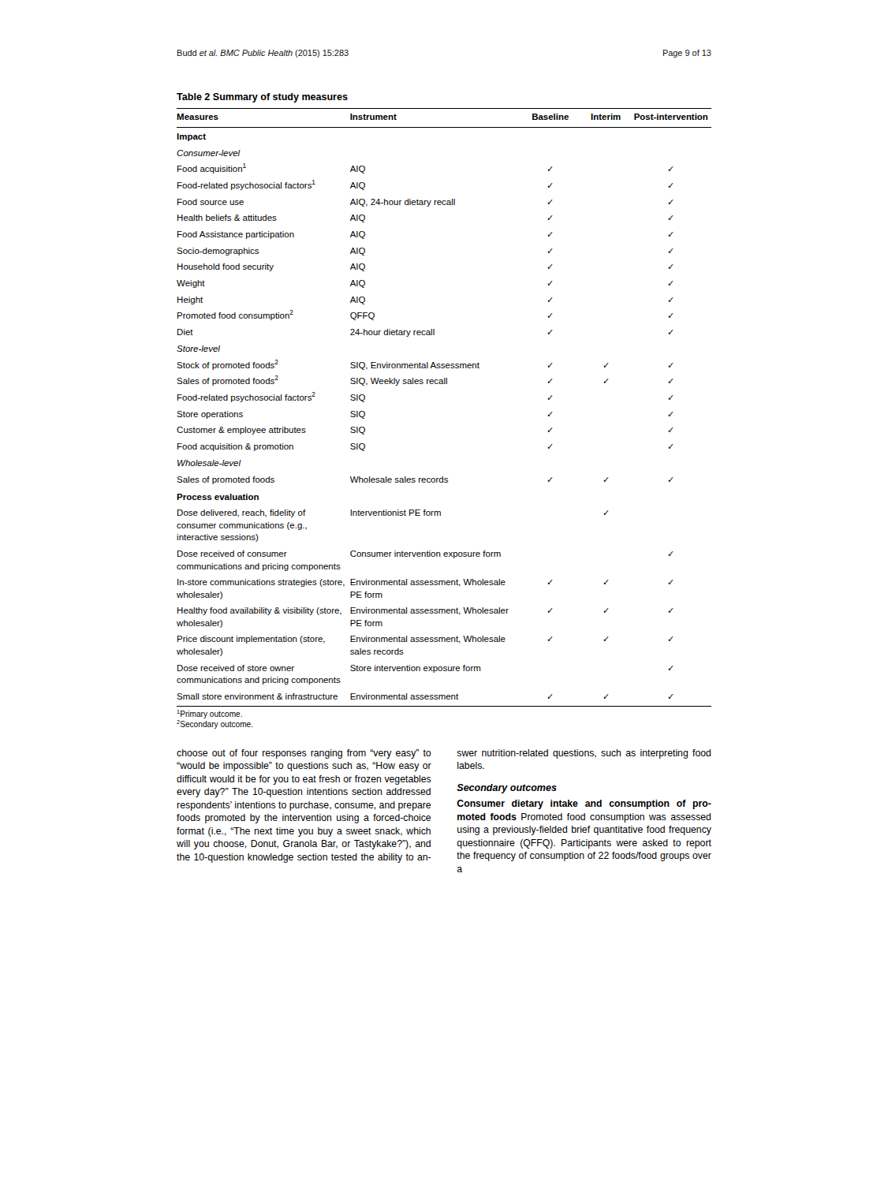Budd et al. BMC Public Health (2015) 15:283
Page 9 of 13
Table 2 Summary of study measures
| Measures | Instrument | Baseline | Interim | Post-intervention |
| --- | --- | --- | --- | --- |
| Impact |
| Consumer-level |
| Food acquisition 1 | AIQ | ✓ | | ✓ |
| Food-related psychosocial factors 1 | AIQ | ✓ | | ✓ |
| Food source use | AIQ, 24-hour dietary recall | ✓ | | ✓ |
| Health beliefs & attitudes | AIQ | ✓ | | ✓ |
| Food Assistance participation | AIQ | ✓ | | ✓ |
| Socio-demographics | AIQ | ✓ | | ✓ |
| Household food security | AIQ | ✓ | | ✓ |
| Weight | AIQ | ✓ | | ✓ |
| Height | AIQ | ✓ | | ✓ |
| Promoted food consumption 2 | QFFQ | ✓ | | ✓ |
| Diet | 24-hour dietary recall | ✓ | | ✓ |
| Store-level |
| Stock of promoted foods 2 | SIQ, Environmental Assessment | ✓ | ✓ | ✓ |
| Sales of promoted foods 2 | SIQ, Weekly sales recall | ✓ | ✓ | ✓ |
| Food-related psychosocial factors 2 | SIQ | ✓ | | ✓ |
| Store operations | SIQ | ✓ | | ✓ |
| Customer & employee attributes | SIQ | ✓ | | ✓ |
| Food acquisition & promotion | SIQ | ✓ | | ✓ |
| Wholesale-level |
| Sales of promoted foods | Wholesale sales records | ✓ | ✓ | ✓ |
| Process evaluation |
| Dose delivered, reach, fidelity of consumer communications (e.g., interactive sessions) | Interventionist PE form | | ✓ | |
| Dose received of consumer communications and pricing components | Consumer intervention exposure form | | | ✓ |
| In-store communications strategies (store, wholesaler) | Environmental assessment, Wholesale PE form | ✓ | ✓ | ✓ |
| Healthy food availability & visibility (store, wholesaler) | Environmental assessment, Wholesaler PE form | ✓ | ✓ | ✓ |
| Price discount implementation (store, wholesaler) | Environmental assessment, Wholesale sales records | ✓ | ✓ | ✓ |
| Dose received of store owner communications and pricing components | Store intervention exposure form | | | ✓ |
| Small store environment & infrastructure | Environmental assessment | ✓ | ✓ | ✓ |
1Primary outcome.
2Secondary outcome.
choose out of four responses ranging from “very easy” to “would be impossible” to questions such as, “How easy or difficult would it be for you to eat fresh or frozen vegetables every day?” The 10-question intentions section addressed respondents’ intentions to purchase, consume, and prepare foods promoted by the intervention using a forced-choice format (i.e., “The next time you buy a sweet snack, which will you choose, Donut, Granola Bar, or Tastykake?”), and the 10-question knowledge section tested the ability to answer nutrition-related questions, such as interpreting food labels.
Secondary outcomes
Consumer dietary intake and consumption of promoted foods Promoted food consumption was assessed using a previously-fielded brief quantitative food frequency questionnaire (QFFQ). Participants were asked to report the frequency of consumption of 22 foods/food groups over a